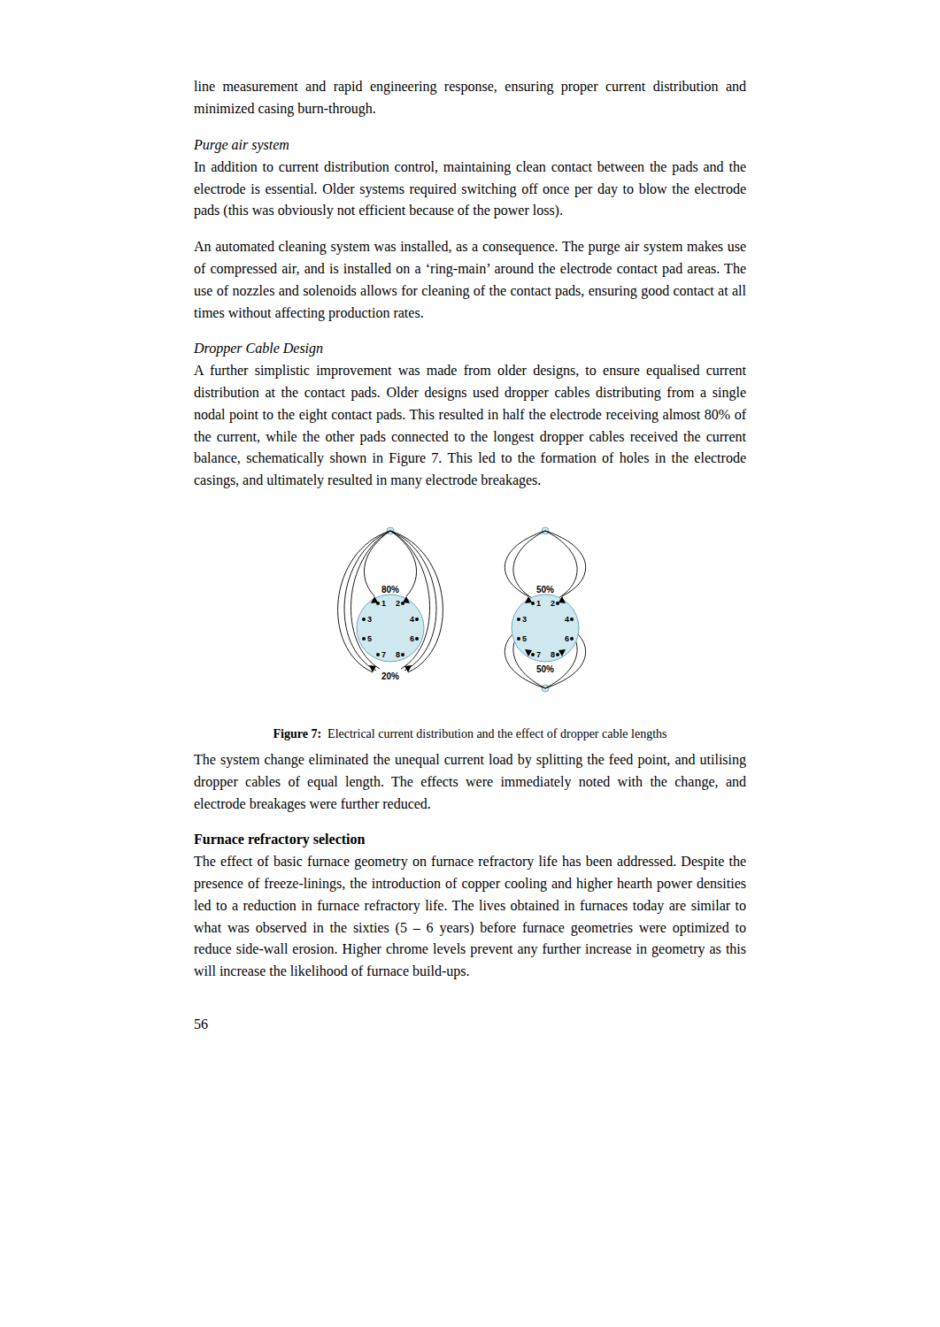line measurement and rapid engineering response, ensuring proper current distribution and minimized casing burn-through.
Purge air system
In addition to current distribution control, maintaining clean contact between the pads and the electrode is essential. Older systems required switching off once per day to blow the electrode pads (this was obviously not efficient because of the power loss).
An automated cleaning system was installed, as a consequence. The purge air system makes use of compressed air, and is installed on a ‘ring-main’ around the electrode contact pad areas. The use of nozzles and solenoids allows for cleaning of the contact pads, ensuring good contact at all times without affecting production rates.
Dropper Cable Design
A further simplistic improvement was made from older designs, to ensure equalised current distribution at the contact pads. Older designs used dropper cables distributing from a single nodal point to the eight contact pads. This resulted in half the electrode receiving almost 80% of the current, while the other pads connected to the longest dropper cables received the current balance, schematically shown in Figure 7. This led to the formation of holes in the electrode casings, and ultimately resulted in many electrode breakages.
1 2 3 4 5 6 7 8 80% 20% 1 2 3 4 5 6 7 8 50% 50%
Figure 7: Electrical current distribution and the effect of dropper cable lengths
The system change eliminated the unequal current load by splitting the feed point, and utilising dropper cables of equal length. The effects were immediately noted with the change, and electrode breakages were further reduced.
Furnace refractory selection
The effect of basic furnace geometry on furnace refractory life has been addressed. Despite the presence of freeze-linings, the introduction of copper cooling and higher hearth power densities led to a reduction in furnace refractory life. The lives obtained in furnaces today are similar to what was observed in the sixties (5 – 6 years) before furnace geometries were optimized to reduce side-wall erosion. Higher chrome levels prevent any further increase in geometry as this will increase the likelihood of furnace build-ups.
56